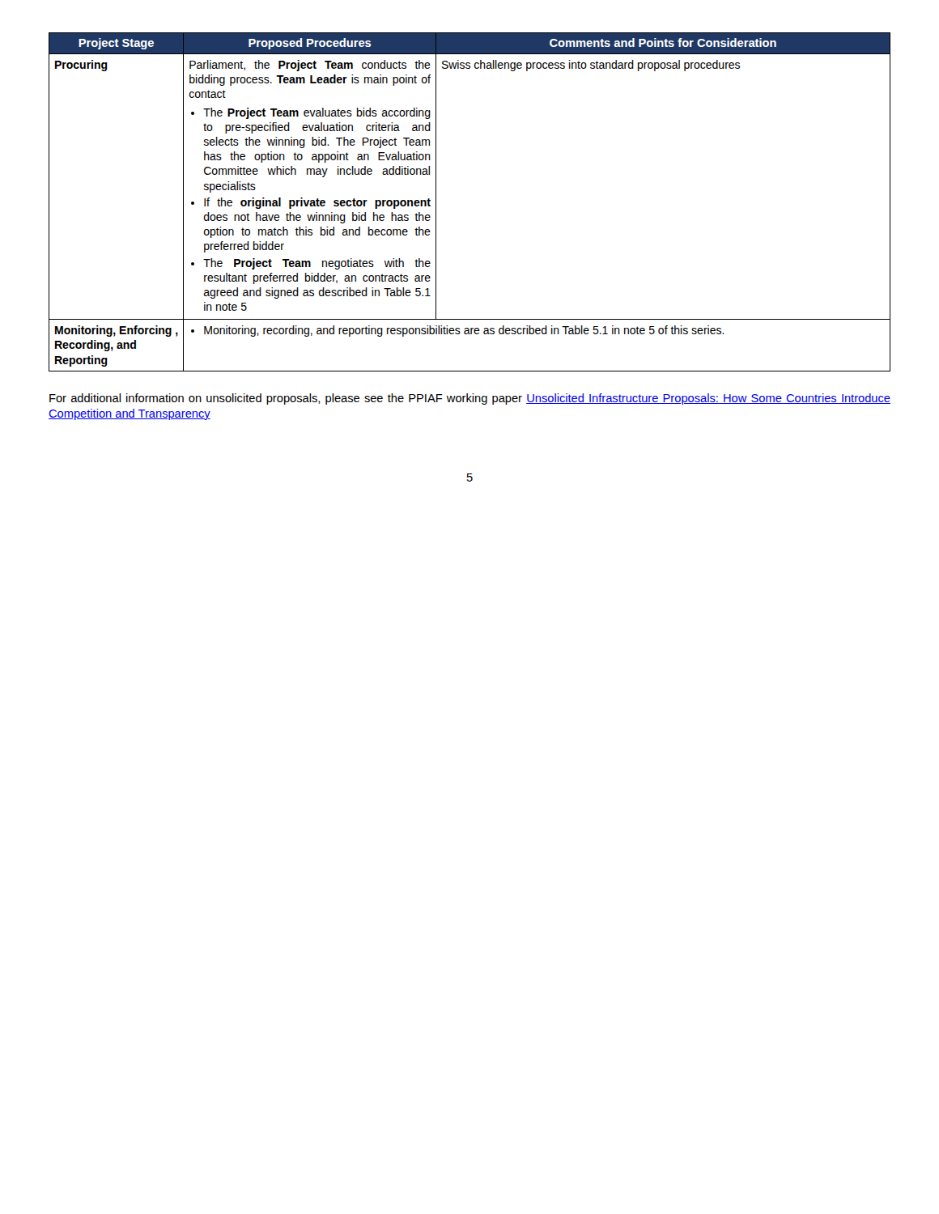| Project Stage | Proposed Procedures | Comments and Points for Consideration |
| --- | --- | --- |
| Procuring | Parliament, the Project Team conducts the bidding process. Team Leader is main point of contact The Project Team evaluates bids according to pre-specified evaluation criteria and selects the winning bid. The Project Team has the option to appoint an Evaluation Committee which may include additional specialists If the original private sector proponent does not have the winning bid he has the option to match this bid and become the preferred bidder The Project Team negotiates with the resultant preferred bidder, an contracts are agreed and signed as described in Table 5.1 in note 5 | Swiss challenge process into standard proposal procedures |
| Monitoring, Enforcing , Recording, and Reporting | Monitoring, recording, and reporting responsibilities are as described in Table 5.1 in note 5 of this series. |
For additional information on unsolicited proposals, please see the PPIAF working paper Unsolicited Infrastructure Proposals: How Some Countries Introduce Competition and Transparency
5